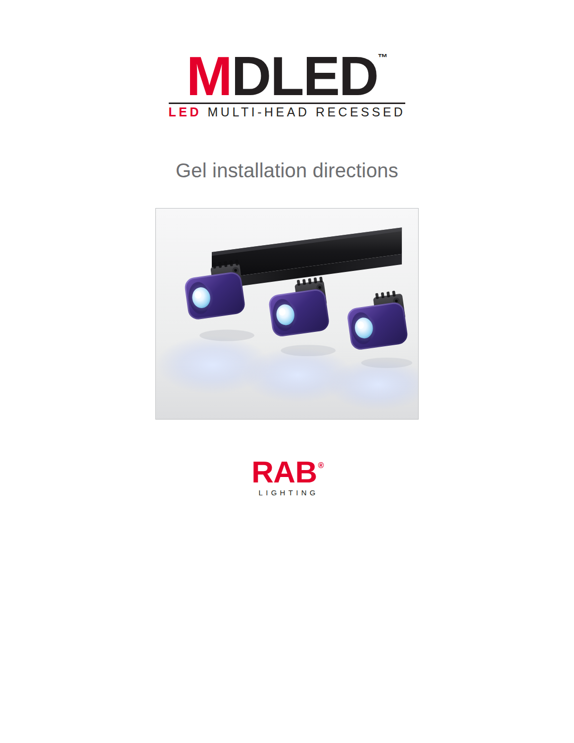MDLED™
LED MULTI-HEAD RECESSED
Gel installation directions
RAB®
LIGHTING